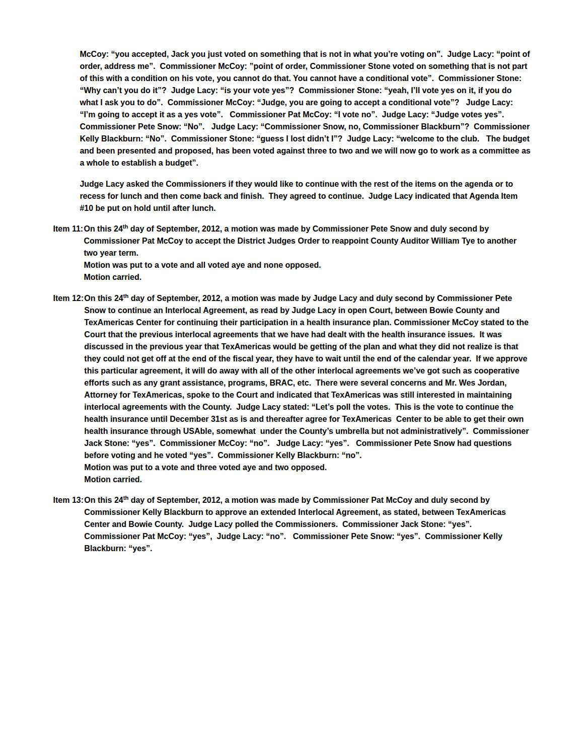McCoy: “you accepted, Jack you just voted on something that is not in what you’re voting on”. Judge Lacy: “point of order, address me”. Commissioner McCoy: ”point of order, Commissioner Stone voted on something that is not part of this with a condition on his vote, you cannot do that. You cannot have a conditional vote”. Commissioner Stone: “Why can’t you do it”? Judge Lacy: “is your vote yes”? Commissioner Stone: “yeah, I’ll vote yes on it, if you do what I ask you to do”. Commissioner McCoy: “Judge, you are going to accept a conditional vote”? Judge Lacy: “I’m going to accept it as a yes vote”. Commissioner Pat McCoy: “I vote no”. Judge Lacy: “Judge votes yes”. Commissioner Pete Snow: “No”. Judge Lacy: “Commissioner Snow, no, Commissioner Blackburn”? Commissioner Kelly Blackburn: “No”. Commissioner Stone: “guess I lost didn’t I”? Judge Lacy: “welcome to the club. The budget and been presented and proposed, has been voted against three to two and we will now go to work as a committee as a whole to establish a budget”.
Judge Lacy asked the Commissioners if they would like to continue with the rest of the items on the agenda or to recess for lunch and then come back and finish. They agreed to continue. Judge Lacy indicated that Agenda Item #10 be put on hold until after lunch.
Item 11:
On this 24th day of September, 2012, a motion was made by Commissioner Pete Snow and duly second by Commissioner Pat McCoy to accept the District Judges Order to reappoint County Auditor William Tye to another two year term.
Motion was put to a vote and all voted aye and none opposed.
Motion carried.
Item 12:
On this 24th day of September, 2012, a motion was made by Judge Lacy and duly second by Commissioner Pete Snow to continue an Interlocal Agreement, as read by Judge Lacy in open Court, between Bowie County and TexAmericas Center for continuing their participation in a health insurance plan. Commissioner McCoy stated to the Court that the previous interlocal agreements that we have had dealt with the health insurance issues. It was discussed in the previous year that TexAmericas would be getting of the plan and what they did not realize is that they could not get off at the end of the fiscal year, they have to wait until the end of the calendar year. If we approve this particular agreement, it will do away with all of the other interlocal agreements we’ve got such as cooperative efforts such as any grant assistance, programs, BRAC, etc. There were several concerns and Mr. Wes Jordan, Attorney for TexAmericas, spoke to the Court and indicated that TexAmericas was still interested in maintaining interlocal agreements with the County. Judge Lacy stated: “Let’s poll the votes. This is the vote to continue the health insurance until December 31st as is and thereafter agree for TexAmericas Center to be able to get their own health insurance through USAble, somewhat under the County’s umbrella but not administratively”. Commissioner Jack Stone: “yes”. Commissioner McCoy: “no”. Judge Lacy: “yes”. Commissioner Pete Snow had questions before voting and he voted “yes”. Commissioner Kelly Blackburn: “no”.
Motion was put to a vote and three voted aye and two opposed.
Motion carried.
Item 13:
On this 24th day of September, 2012, a motion was made by Commissioner Pat McCoy and duly second by Commissioner Kelly Blackburn to approve an extended Interlocal Agreement, as stated, between TexAmericas Center and Bowie County. Judge Lacy polled the Commissioners. Commissioner Jack Stone: “yes”. Commissioner Pat McCoy: “yes”, Judge Lacy: “no”. Commissioner Pete Snow: “yes”. Commissioner Kelly Blackburn: “yes”.